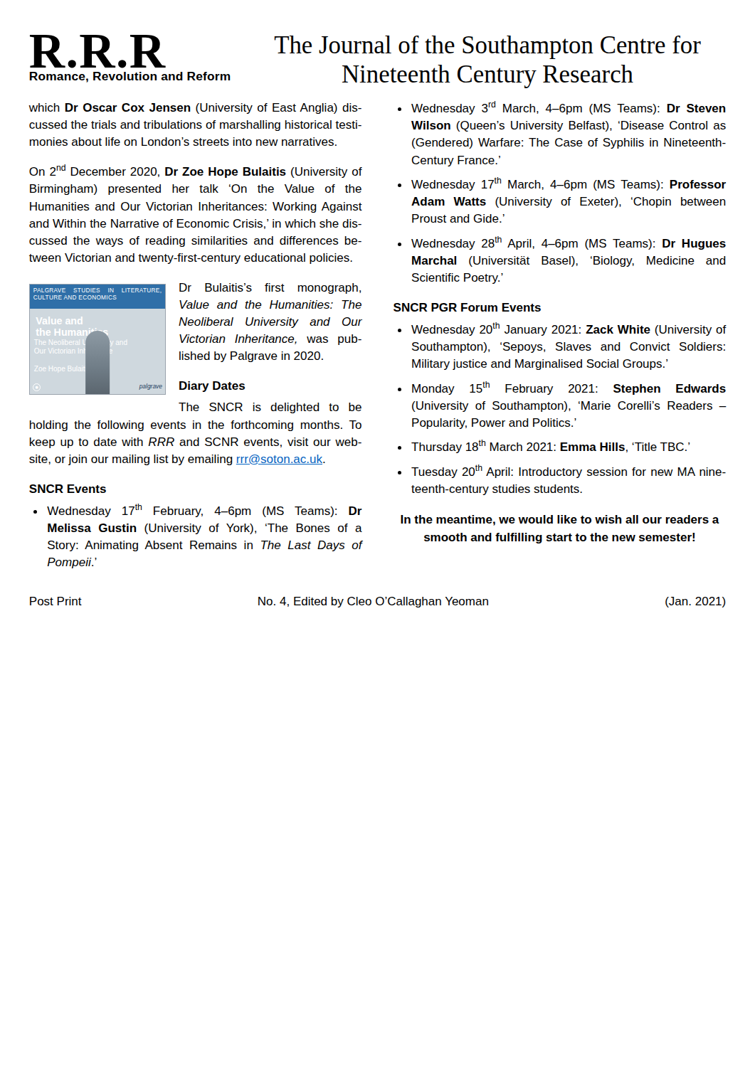R.R.R Romance, Revolution and Reform
The Journal of the Southampton Centre for Nineteenth Century Research
which Dr Oscar Cox Jensen (University of East Anglia) discussed the trials and tribulations of marshalling historical testimonies about life on London’s streets into new narratives.
On 2nd December 2020, Dr Zoe Hope Bulaitis (University of Birmingham) presented her talk ‘On the Value of the Humanities and Our Victorian Inheritances: Working Against and Within the Narrative of Economic Crisis,’ in which she discussed the ways of reading similarities and differences between Victorian and twenty-first-century educational policies.
Palgrave Studies in Literature, Culture and Economics Value and
the Humanities The Neoliberal University and
Our Victorian Inheritance Zoe Hope Bulaitis ● palgrave
Value and the Humanities (Palgrave, 2020)
Dr Bulaitis’s first monograph, Value and the Humanities: The Neoliberal University and Our Victorian Inheritance, was published by Palgrave in 2020.
Diary Dates
The SNCR is delighted to be holding the following events in the forthcoming months. To keep up to date with RRR and SCNR events, visit our website, or join our mailing list by emailing rrr@soton.ac.uk.
SNCR Events
Wednesday 17th February, 4–6pm (MS Teams): Dr Melissa Gustin (University of York), ‘The Bones of a Story: Animating Absent Remains in The Last Days of Pompeii.’
Wednesday 3rd March, 4–6pm (MS Teams): Dr Steven Wilson (Queen’s University Belfast), ‘Disease Control as (Gendered) Warfare: The Case of Syphilis in Nineteenth-Century France.’
Wednesday 17th March, 4–6pm (MS Teams): Professor Adam Watts (University of Exeter), ‘Chopin between Proust and Gide.’
Wednesday 28th April, 4–6pm (MS Teams): Dr Hugues Marchal (Universität Basel), ‘Biology, Medicine and Scientific Poetry.’
SNCR PGR Forum Events
Wednesday 20th January 2021: Zack White (University of Southampton), ‘Sepoys, Slaves and Convict Soldiers: Military justice and Marginalised Social Groups.’
Monday 15th February 2021: Stephen Edwards (University of Southampton), ‘Marie Corelli’s Readers – Popularity, Power and Politics.’
Thursday 18th March 2021: Emma Hills, ‘Title TBC.’
Tuesday 20th April: Introductory session for new MA nineteenth-century studies students.
In the meantime, we would like to wish all our readers a smooth and fulfilling start to the new semester!
Post Print
No. 4, Edited by Cleo O’Callaghan Yeoman
(Jan. 2021)